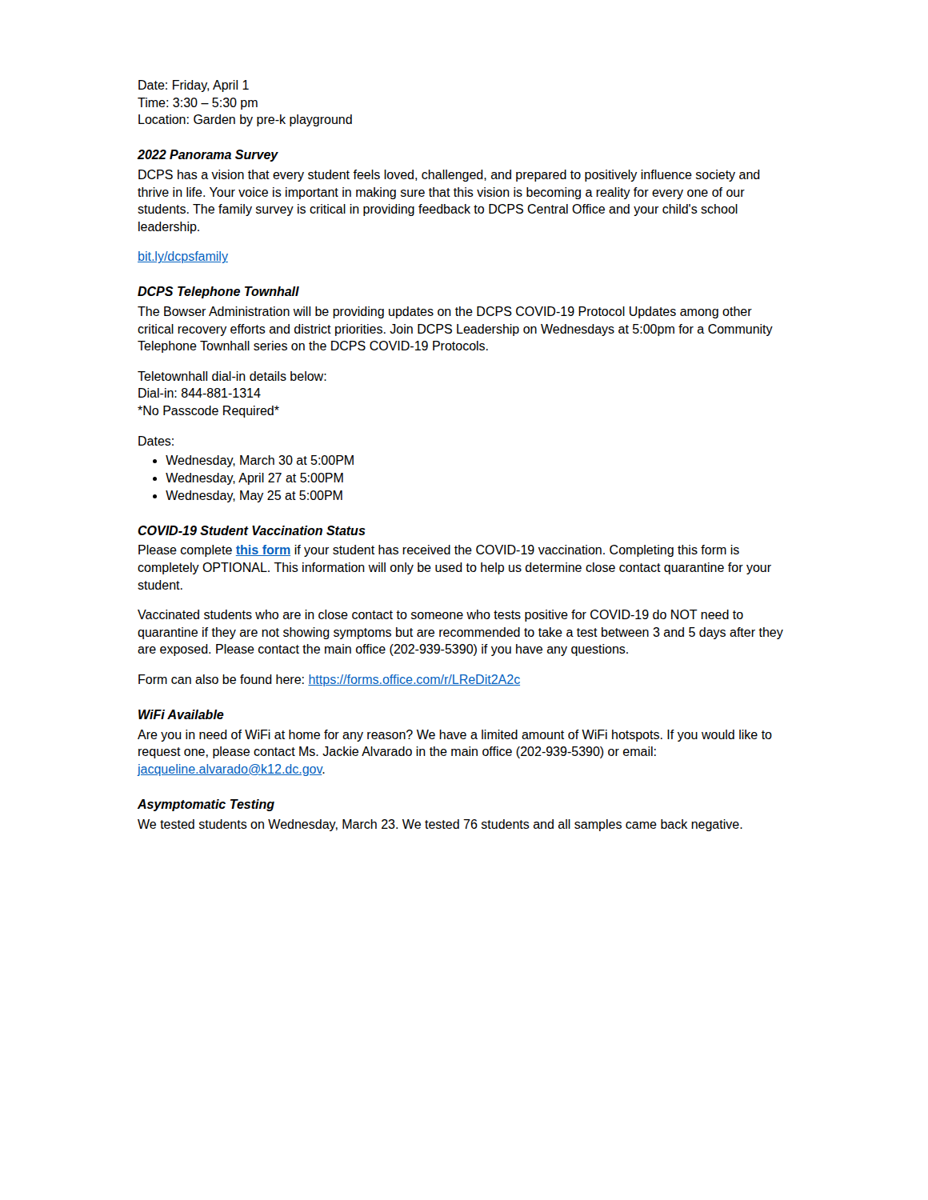Date: Friday, April 1
Time: 3:30 – 5:30 pm
Location: Garden by pre-k playground
2022 Panorama Survey
DCPS has a vision that every student feels loved, challenged, and prepared to positively influence society and thrive in life. Your voice is important in making sure that this vision is becoming a reality for every one of our students. The family survey is critical in providing feedback to DCPS Central Office and your child's school leadership.
bit.ly/dcpsfamily
DCPS Telephone Townhall
The Bowser Administration will be providing updates on the DCPS COVID-19 Protocol Updates among other critical recovery efforts and district priorities. Join DCPS Leadership on Wednesdays at 5:00pm for a Community Telephone Townhall series on the DCPS COVID-19 Protocols.
Teletownhall dial-in details below:
Dial-in: 844-881-1314
*No Passcode Required*
Dates:
Wednesday, March 30 at 5:00PM
Wednesday, April 27 at 5:00PM
Wednesday, May 25 at 5:00PM
COVID-19 Student Vaccination Status
Please complete this form if your student has received the COVID-19 vaccination. Completing this form is completely OPTIONAL. This information will only be used to help us determine close contact quarantine for your student.
Vaccinated students who are in close contact to someone who tests positive for COVID-19 do NOT need to quarantine if they are not showing symptoms but are recommended to take a test between 3 and 5 days after they are exposed. Please contact the main office (202-939-5390) if you have any questions.
Form can also be found here: https://forms.office.com/r/LReDit2A2c
WiFi Available
Are you in need of WiFi at home for any reason? We have a limited amount of WiFi hotspots. If you would like to request one, please contact Ms. Jackie Alvarado in the main office (202-939-5390) or email: jacqueline.alvarado@k12.dc.gov.
Asymptomatic Testing
We tested students on Wednesday, March 23. We tested 76 students and all samples came back negative.